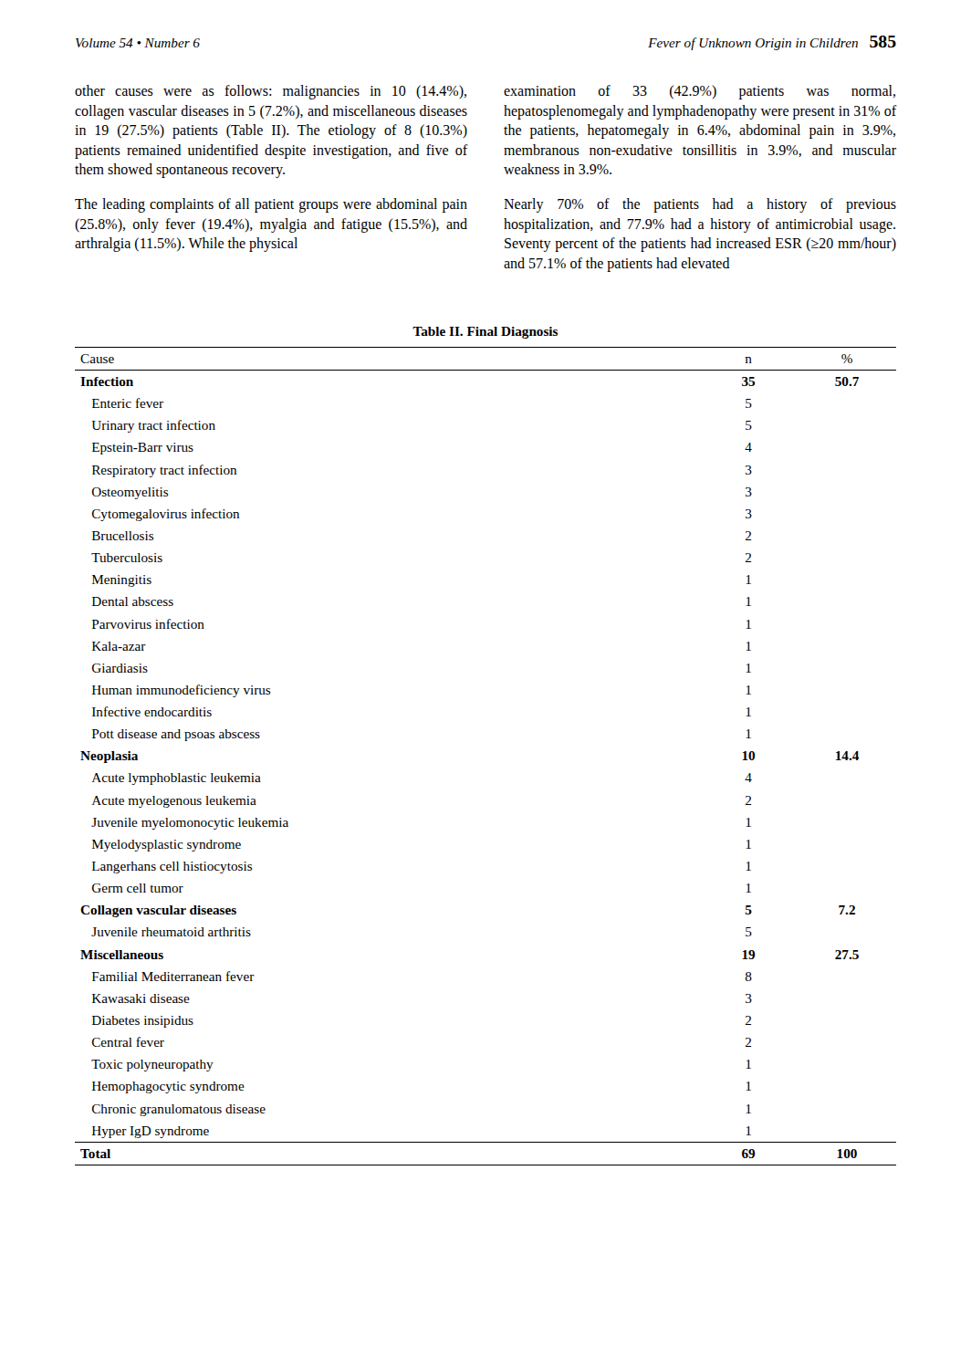Volume 54 • Number 6
Fever of Unknown Origin in Children 585
other causes were as follows: malignancies in 10 (14.4%), collagen vascular diseases in 5 (7.2%), and miscellaneous diseases in 19 (27.5%) patients (Table II). The etiology of 8 (10.3%) patients remained unidentified despite investigation, and five of them showed spontaneous recovery.
The leading complaints of all patient groups were abdominal pain (25.8%), only fever (19.4%), myalgia and fatigue (15.5%), and arthralgia (11.5%). While the physical
examination of 33 (42.9%) patients was normal, hepatosplenomegaly and lymphadenopathy were present in 31% of the patients, hepatomegaly in 6.4%, abdominal pain in 3.9%, membranous non-exudative tonsillitis in 3.9%, and muscular weakness in 3.9%.
Nearly 70% of the patients had a history of previous hospitalization, and 77.9% had a history of antimicrobial usage. Seventy percent of the patients had increased ESR (≥20 mm/hour) and 57.1% of the patients had elevated
Table II. Final Diagnosis
| Cause | n | % |
| --- | --- | --- |
| Infection | 35 | 50.7 |
| Enteric fever | 5 | |
| Urinary tract infection | 5 | |
| Epstein-Barr virus | 4 | |
| Respiratory tract infection | 3 | |
| Osteomyelitis | 3 | |
| Cytomegalovirus infection | 3 | |
| Brucellosis | 2 | |
| Tuberculosis | 2 | |
| Meningitis | 1 | |
| Dental abscess | 1 | |
| Parvovirus infection | 1 | |
| Kala-azar | 1 | |
| Giardiasis | 1 | |
| Human immunodeficiency virus | 1 | |
| Infective endocarditis | 1 | |
| Pott disease and psoas abscess | 1 | |
| Neoplasia | 10 | 14.4 |
| Acute lymphoblastic leukemia | 4 | |
| Acute myelogenous leukemia | 2 | |
| Juvenile myelomonocytic leukemia | 1 | |
| Myelodysplastic syndrome | 1 | |
| Langerhans cell histiocytosis | 1 | |
| Germ cell tumor | 1 | |
| Collagen vascular diseases | 5 | 7.2 |
| Juvenile rheumatoid arthritis | 5 | |
| Miscellaneous | 19 | 27.5 |
| Familial Mediterranean fever | 8 | |
| Kawasaki disease | 3 | |
| Diabetes insipidus | 2 | |
| Central fever | 2 | |
| Toxic polyneuropathy | 1 | |
| Hemophagocytic syndrome | 1 | |
| Chronic granulomatous disease | 1 | |
| Hyper IgD syndrome | 1 | |
| Total | 69 | 100 |